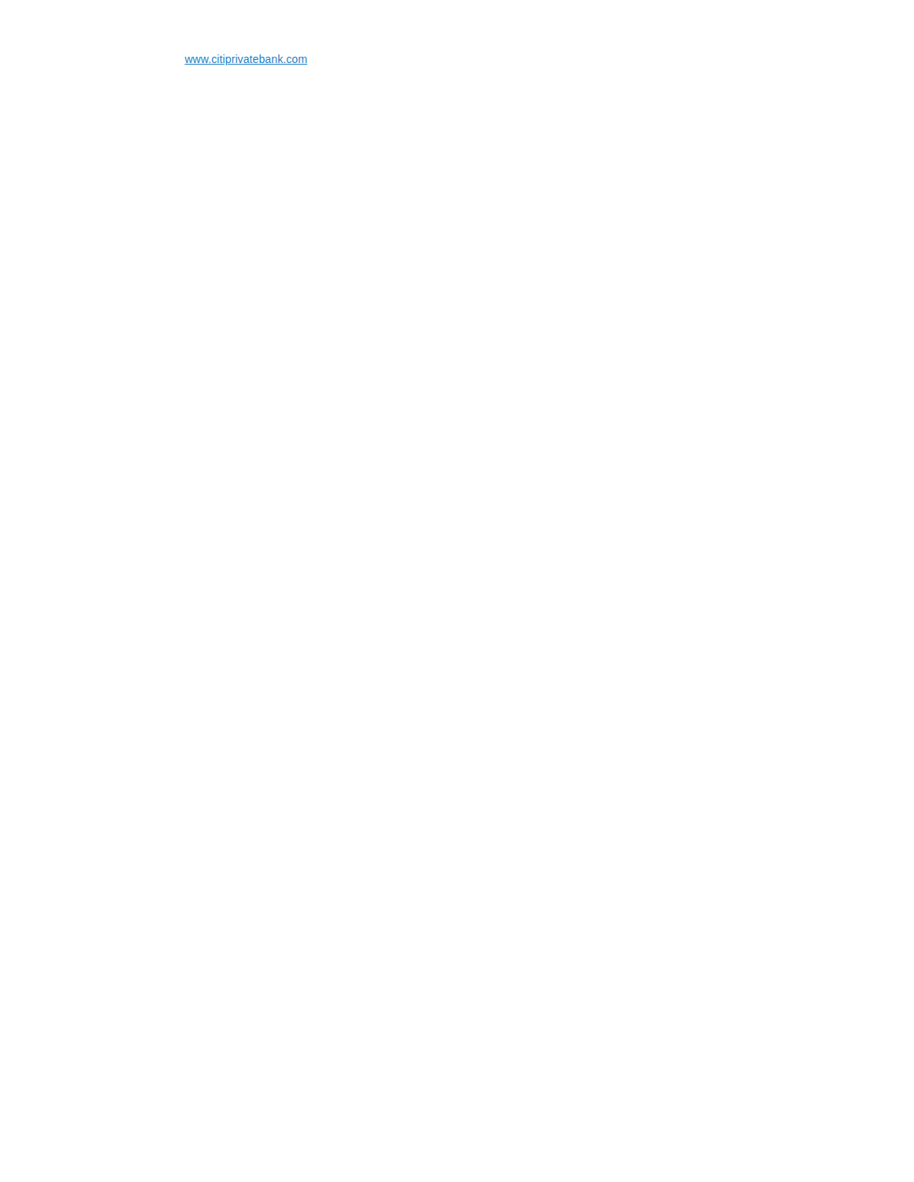www.citiprivatebank.com